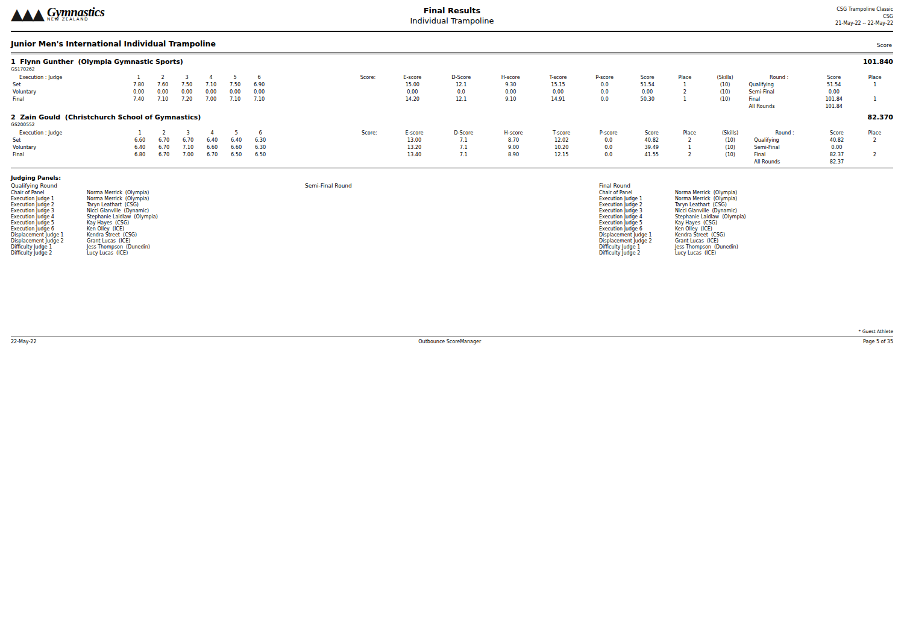▲▲▲
Gymnastics NEW ZEALAND
Final Results
Individual Trampoline
CSG Trampoline Classic
CSG
21-May-22 -- 22-May-22
Junior Men's International Individual Trampoline
Score
1 Flynn Gunther (Olympia Gymnastic Sports)
GS170262
101.840
| Execution : Judge | 1 | 2 | 3 | 4 | 5 | 6 | | Score: | E-score | D-Score | H-score | T-score | P-score | Score | Place | (Skills) | Round : | Score | Place |
| --- | --- | --- | --- | --- | --- | --- | --- | --- | --- | --- | --- | --- | --- | --- | --- | --- | --- | --- | --- |
| Set | 7.80 | 7.60 | 7.50 | 7.10 | 7.50 | 6.90 | | | 15.00 | 12.1 | 9.30 | 15.15 | 0.0 | 51.54 | 1 | (10) | Qualifying | 51.54 | 1 |
| Voluntary | 0.00 | 0.00 | 0.00 | 0.00 | 0.00 | 0.00 | | | 0.00 | 0.0 | 0.00 | 0.00 | 0.0 | 0.00 | 2 | (10) | Semi-Final | 0.00 | |
| Final | 7.40 | 7.10 | 7.20 | 7.00 | 7.10 | 7.10 | | | 14.20 | 12.1 | 9.10 | 14.91 | 0.0 | 50.30 | 1 | (10) | Final | 101.84 | 1 |
| | All Rounds | 101.84 | |
2 Zain Gould (Christchurch School of Gymnastics)
GS200552
82.370
| Execution : Judge | 1 | 2 | 3 | 4 | 5 | 6 | | Score: | E-score | D-Score | H-score | T-score | P-score | Score | Place | (Skills) | Round : | Score | Place |
| --- | --- | --- | --- | --- | --- | --- | --- | --- | --- | --- | --- | --- | --- | --- | --- | --- | --- | --- | --- |
| Set | 6.60 | 6.70 | 6.70 | 6.40 | 6.40 | 6.30 | | | 13.00 | 7.1 | 8.70 | 12.02 | 0.0 | 40.82 | 2 | (10) | Qualifying | 40.82 | 2 |
| Voluntary | 6.40 | 6.70 | 7.10 | 6.60 | 6.60 | 6.30 | | | 13.20 | 7.1 | 9.00 | 10.20 | 0.0 | 39.49 | 1 | (10) | Semi-Final | 0.00 | |
| Final | 6.80 | 6.70 | 7.00 | 6.70 | 6.50 | 6.50 | | | 13.40 | 7.1 | 8.90 | 12.15 | 0.0 | 41.55 | 2 | (10) | Final | 82.37 | 2 |
| | All Rounds | 82.37 | |
Judging Panels:
Qualifying Round
| Chair of Panel | Norma Merrick (Olympia) |
| Execution Judge 1 | Norma Merrick (Olympia) |
| Execution Judge 2 | Taryn Leathart (CSG) |
| Execution Judge 3 | Nicci Glanville (Dynamic) |
| Execution Judge 4 | Stephanie Laidlaw (Olympia) |
| Execution Judge 5 | Kay Hayes (CSG) |
| Execution Judge 6 | Ken Olley (ICE) |
| Displacement Judge 1 | Kendra Street (CSG) |
| Displacement Judge 2 | Grant Lucas (ICE) |
| Difficulty Judge 1 | Jess Thompson (Dunedin) |
| Difficulty Judge 2 | Lucy Lucas (ICE) |
Semi-Final Round
Final Round
| Chair of Panel | Norma Merrick (Olympia) |
| Execution Judge 1 | Norma Merrick (Olympia) |
| Execution Judge 2 | Taryn Leathart (CSG) |
| Execution Judge 3 | Nicci Glanville (Dynamic) |
| Execution Judge 4 | Stephanie Laidlaw (Olympia) |
| Execution Judge 5 | Kay Hayes (CSG) |
| Execution Judge 6 | Ken Olley (ICE) |
| Displacement Judge 1 | Kendra Street (CSG) |
| Displacement Judge 2 | Grant Lucas (ICE) |
| Difficulty Judge 1 | Jess Thompson (Dunedin) |
| Difficulty Judge 2 | Lucy Lucas (ICE) |
* Guest Athlete
22-May-22
Outbounce ScoreManager
Page 5 of 35